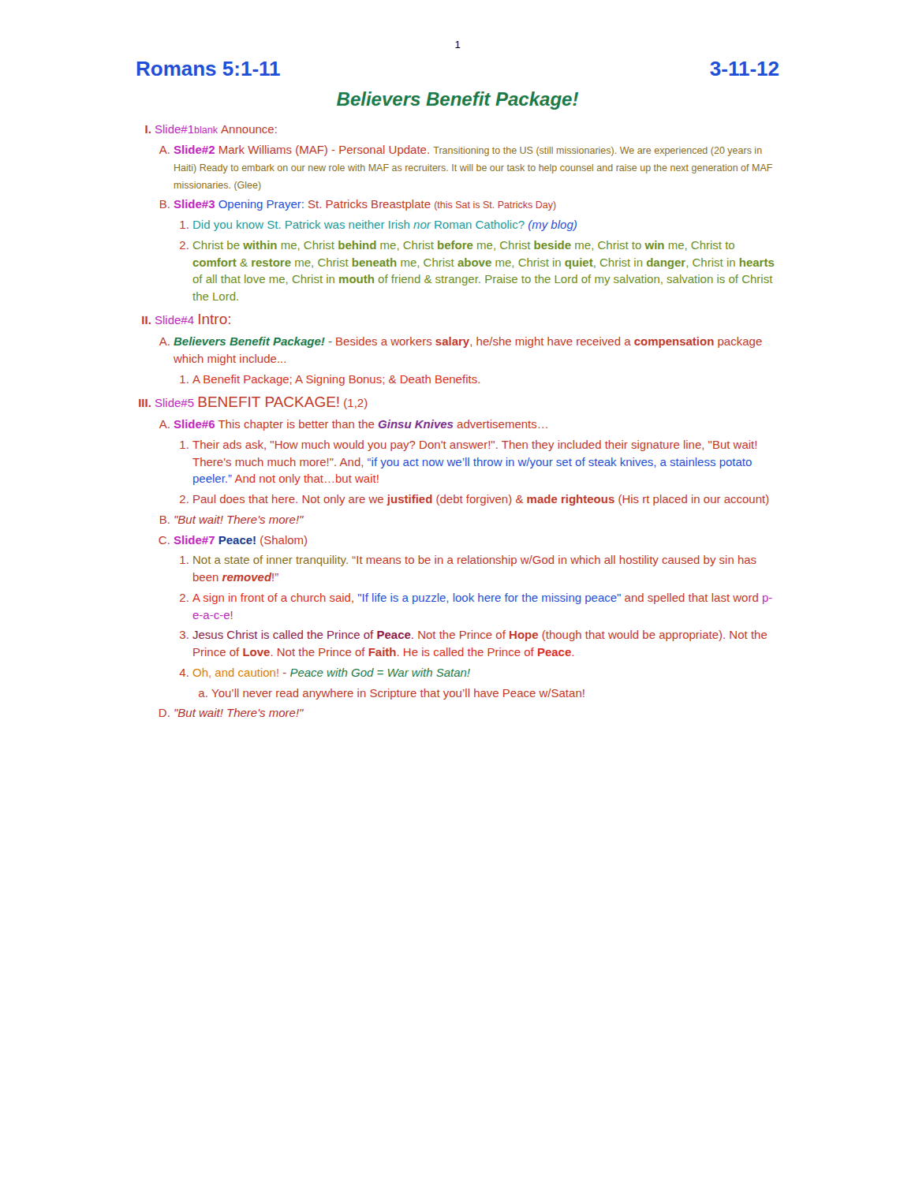1
Romans 5:1-11 3-11-12
Believers Benefit Package!
Slide#1blank Announce:
Slide#2 Mark Williams (MAF) - Personal Update. Transitioning to the US (still missionaries). We are experienced (20 years in Haiti) Ready to embark on our new role with MAF as recruiters. It will be our task to help counsel and raise up the next generation of MAF missionaries. (Glee)
Slide#3 Opening Prayer: St. Patricks Breastplate (this Sat is St. Patricks Day)
Did you know St. Patrick was neither Irish nor Roman Catholic? (my blog)
Christ be within me, Christ behind me, Christ before me, Christ beside me, Christ to win me, Christ to comfort & restore me, Christ beneath me, Christ above me, Christ in quiet, Christ in danger, Christ in hearts of all that love me, Christ in mouth of friend & stranger. Praise to the Lord of my salvation, salvation is of Christ the Lord.
Slide#4 Intro:
Believers Benefit Package! - Besides a workers salary, he/she might have received a compensation package which might include...
A Benefit Package; A Signing Bonus; & Death Benefits.
Slide#5 BENEFIT PACKAGE! (1,2)
Slide#6 This chapter is better than the Ginsu Knives advertisements…
Their ads ask, "How much would you pay? Don't answer!". Then they included their signature line, "But wait! There's much much more!". And, “if you act now we’ll throw in w/your set of steak knives, a stainless potato peeler.” And not only that…but wait!
Paul does that here. Not only are we justified (debt forgiven) & made righteous (His rt placed in our account)
"But wait! There's more!"
Slide#7 Peace! (Shalom)
Not a state of inner tranquility. “It means to be in a relationship w/God in which all hostility caused by sin has been removed!”
A sign in front of a church said, "If life is a puzzle, look here for the missing peace" and spelled that last word p-e-a-c-e!
Jesus Christ is called the Prince of Peace. Not the Prince of Hope (though that would be appropriate). Not the Prince of Love. Not the Prince of Faith. He is called the Prince of Peace.
Oh, and caution! - Peace with God = War with Satan!
You’ll never read anywhere in Scripture that you’ll have Peace w/Satan!
"But wait! There's more!"